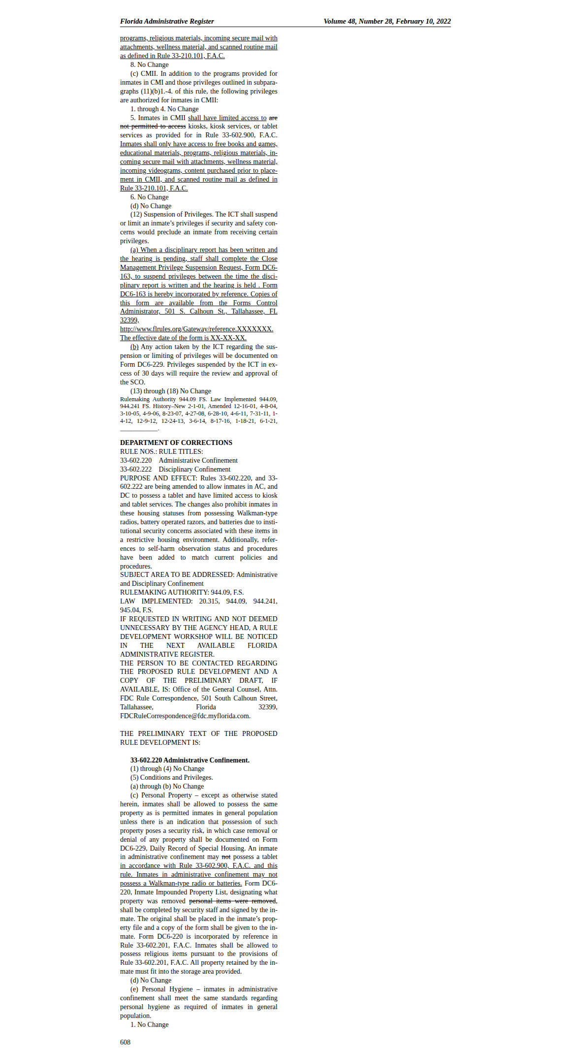Florida Administrative Register Volume 48, Number 28, February 10, 2022
programs, religious materials, incoming secure mail with attachments, wellness material, and scanned routine mail as defined in Rule 33-210.101, F.A.C.
8. No Change
(c) CMII. In addition to the programs provided for inmates in CMI and those privileges outlined in subparagraphs (11)(b)1.-4. of this rule, the following privileges are authorized for inmates in CMII:
1. through 4. No Change
5. Inmates in CMII shall have limited access to are not permitted to access kiosks, kiosk services, or tablet services as provided for in Rule 33-602.900, F.A.C. Inmates shall only have access to free books and games, educational materials, programs, religious materials, incoming secure mail with attachments, wellness material, incoming videograms, content purchased prior to placement in CMII, and scanned routine mail as defined in Rule 33-210.101, F.A.C.
6. No Change
(d) No Change
(12) Suspension of Privileges. The ICT shall suspend or limit an inmate’s privileges if security and safety concerns would preclude an inmate from receiving certain privileges.
(a) When a disciplinary report has been written and the hearing is pending, staff shall complete the Close Management Privilege Suspension Request, Form DC6-163, to suspend privileges between the time the disciplinary report is written and the hearing is held . Form DC6-163 is hereby incorporated by reference. Copies of this form are available from the Forms Control Administrator, 501 S. Calhoun St., Tallahassee, FL 32399,
http://www.flrules.org/Gateway/reference.XXXXXXX. The effective date of the form is XX-XX-XX.
(b) Any action taken by the ICT regarding the suspension or limiting of privileges will be documented on Form DC6-229. Privileges suspended by the ICT in excess of 30 days will require the review and approval of the SCO.
(13) through (18) No Change
Rulemaking Authority 944.09 FS. Law Implemented 944.09, 944.241 FS. History–New 2-1-01, Amended 12-16-01, 4-8-04, 3-10-05, 4-9-06, 8-23-07, 4-27-08, 6-28-10, 4-6-11, 7-31-11, 1-4-12, 12-9-12, 12-24-13, 3-6-14, 8-17-16, 1-18-21, 6-1-21, ____________.
DEPARTMENT OF CORRECTIONS
RULE NOS.: RULE TITLES:
33-602.220 Administrative Confinement
33-602.222 Disciplinary Confinement
PURPOSE AND EFFECT: Rules 33-602.220, and 33-602.222 are being amended to allow inmates in AC, and DC to possess a tablet and have limited access to kiosk and tablet services. The changes also prohibit inmates in these housing statuses from possessing Walkman-type radios, battery operated razors, and batteries due to institutional security concerns associated with these items in a restrictive housing environment. Additionally, references to self-harm observation status and procedures have been added to match current policies and procedures.
SUBJECT AREA TO BE ADDRESSED: Administrative and Disciplinary Confinement
RULEMAKING AUTHORITY: 944.09, F.S.
LAW IMPLEMENTED: 20.315, 944.09, 944.241, 945.04, F.S.
IF REQUESTED IN WRITING AND NOT DEEMED UNNECESSARY BY THE AGENCY HEAD, A RULE DEVELOPMENT WORKSHOP WILL BE NOTICED IN THE NEXT AVAILABLE FLORIDA ADMINISTRATIVE REGISTER.
THE PERSON TO BE CONTACTED REGARDING THE PROPOSED RULE DEVELOPMENT AND A COPY OF THE PRELIMINARY DRAFT, IF AVAILABLE, IS: Office of the General Counsel, Attn. FDC Rule Correspondence, 501 South Calhoun Street, Tallahassee, Florida 32399, FDCRuleCorrespondence@fdc.myflorida.com.
THE PRELIMINARY TEXT OF THE PROPOSED RULE DEVELOPMENT IS:
33-602.220 Administrative Confinement.
(1) through (4) No Change
(5) Conditions and Privileges.
(a) through (b) No Change
(c) Personal Property – except as otherwise stated herein, inmates shall be allowed to possess the same property as is permitted inmates in general population unless there is an indication that possession of such property poses a security risk, in which case removal or denial of any property shall be documented on Form DC6-229, Daily Record of Special Housing. An inmate in administrative confinement may not possess a tablet in accordance with Rule 33-602.900, F.A.C. and this rule. Inmates in administrative confinement may not possess a Walkman-type radio or batteries. Form DC6-220, Inmate Impounded Property List, designating what property was removed personal items were removed, shall be completed by security staff and signed by the inmate. The original shall be placed in the inmate’s property file and a copy of the form shall be given to the inmate. Form DC6-220 is incorporated by reference in Rule 33-602.201, F.A.C. Inmates shall be allowed to possess religious items pursuant to the provisions of Rule 33-602.201, F.A.C. All property retained by the inmate must fit into the storage area provided.
(d) No Change
(e) Personal Hygiene – inmates in administrative confinement shall meet the same standards regarding personal hygiene as required of inmates in general population.
1. No Change
608